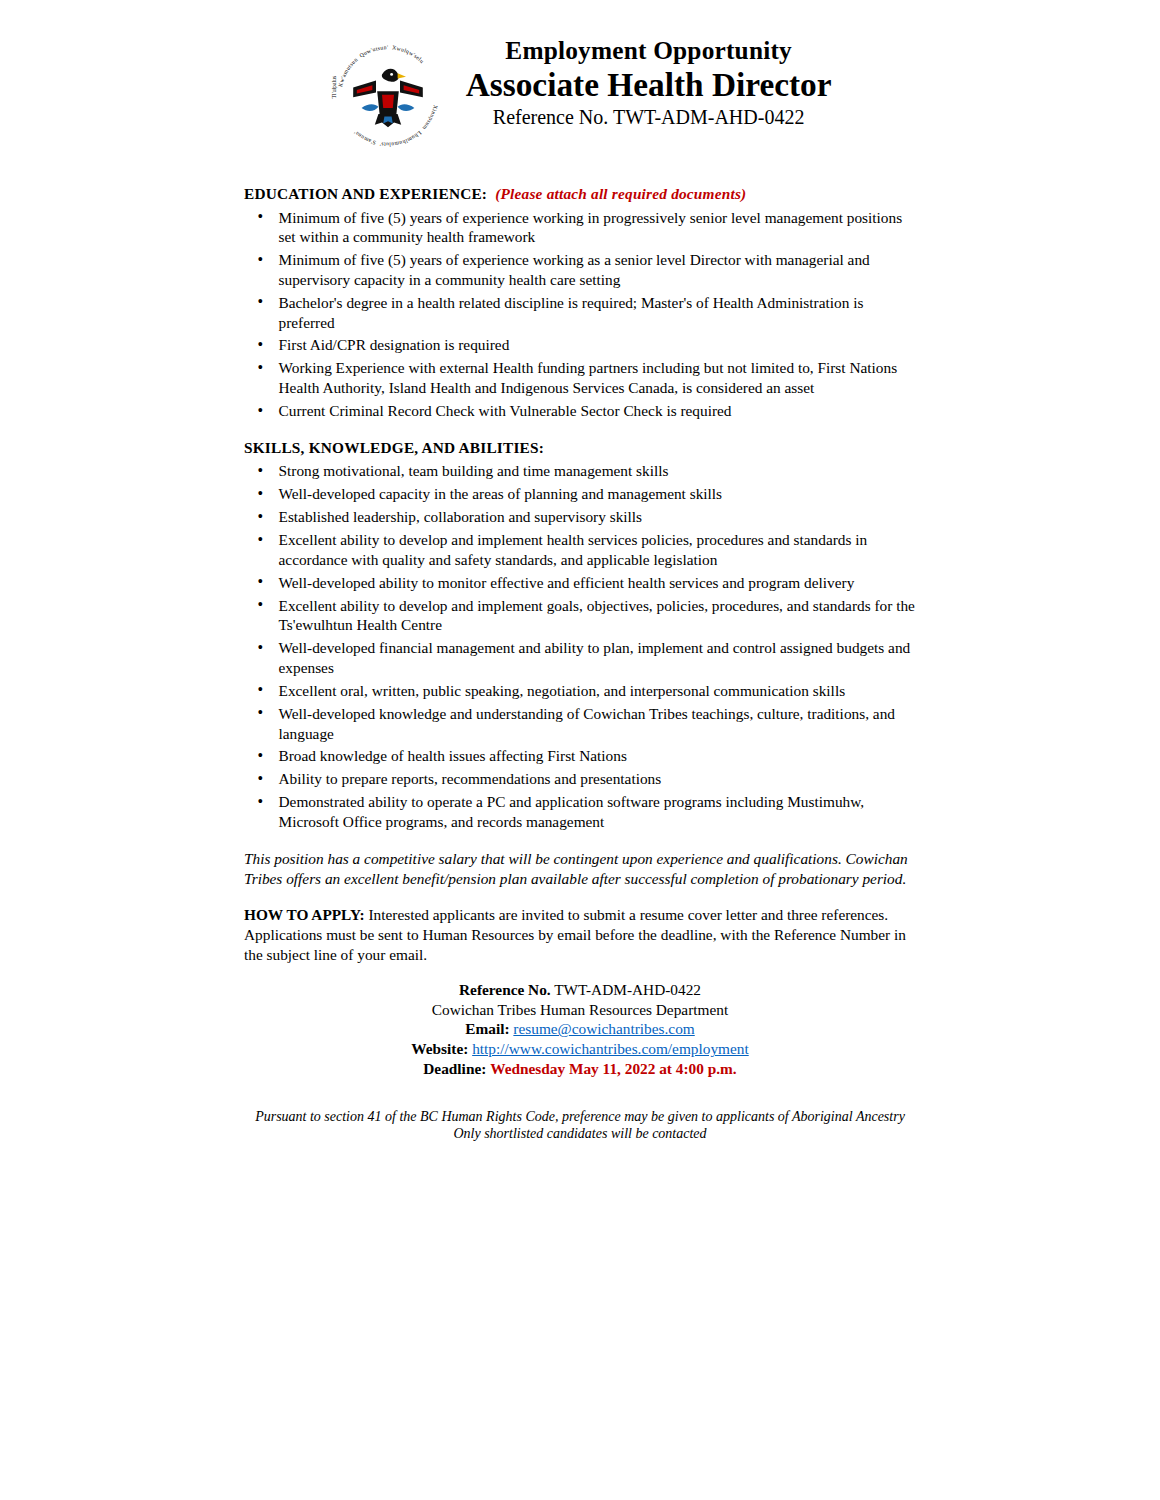Kw'amutsun Quw'utsun' Xwulqw'selu Xinupsum Lhumlhumuluts' S'amuna' Tl'ulpalus
Employment Opportunity
Associate Health Director
Reference No. TWT-ADM-AHD-0422
EDUCATION AND EXPERIENCE: (Please attach all required documents)
Minimum of five (5) years of experience working in progressively senior level management positions set within a community health framework
Minimum of five (5) years of experience working as a senior level Director with managerial and supervisory capacity in a community health care setting
Bachelor's degree in a health related discipline is required; Master's of Health Administration is preferred
First Aid/CPR designation is required
Working Experience with external Health funding partners including but not limited to, First Nations Health Authority, Island Health and Indigenous Services Canada, is considered an asset
Current Criminal Record Check with Vulnerable Sector Check is required
SKILLS, KNOWLEDGE, AND ABILITIES:
Strong motivational, team building and time management skills
Well-developed capacity in the areas of planning and management skills
Established leadership, collaboration and supervisory skills
Excellent ability to develop and implement health services policies, procedures and standards in accordance with quality and safety standards, and applicable legislation
Well-developed ability to monitor effective and efficient health services and program delivery
Excellent ability to develop and implement goals, objectives, policies, procedures, and standards for the Ts'ewulhtun Health Centre
Well-developed financial management and ability to plan, implement and control assigned budgets and expenses
Excellent oral, written, public speaking, negotiation, and interpersonal communication skills
Well-developed knowledge and understanding of Cowichan Tribes teachings, culture, traditions, and language
Broad knowledge of health issues affecting First Nations
Ability to prepare reports, recommendations and presentations
Demonstrated ability to operate a PC and application software programs including Mustimuhw, Microsoft Office programs, and records management
This position has a competitive salary that will be contingent upon experience and qualifications. Cowichan Tribes offers an excellent benefit/pension plan available after successful completion of probationary period.
HOW TO APPLY: Interested applicants are invited to submit a resume cover letter and three references. Applications must be sent to Human Resources by email before the deadline, with the Reference Number in the subject line of your email.
Reference No. TWT-ADM-AHD-0422
Cowichan Tribes Human Resources Department
Email: resume@cowichantribes.com
Website: http://www.cowichantribes.com/employment
Deadline: Wednesday May 11, 2022 at 4:00 p.m.
Pursuant to section 41 of the BC Human Rights Code, preference may be given to applicants of Aboriginal Ancestry
Only shortlisted candidates will be contacted